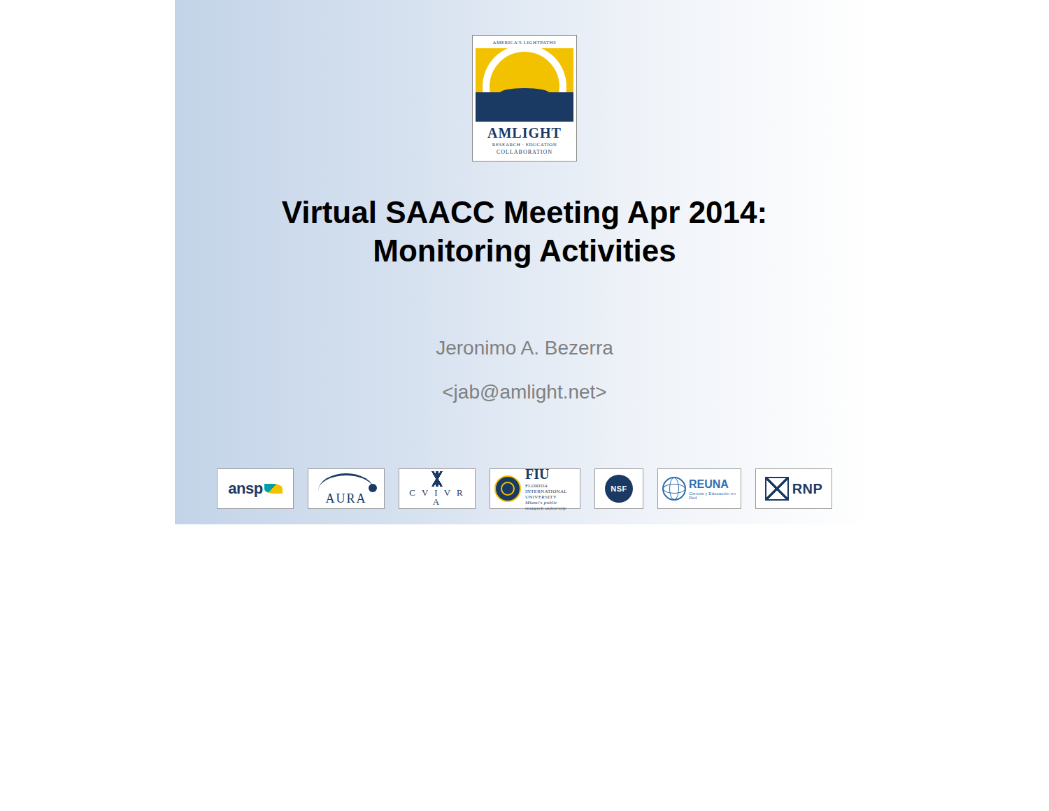AMERICA'S LIGHTPATHS
AMLIGHT
RESEARCH · EDUCATION
COLLABORATION
Virtual SAACC Meeting Apr 2014:
Monitoring Activities
Jeronimo A. Bezerra <jab@amlight.net>
ansp
AURA
C V I V R A
FIU FLORIDA INTERNATIONAL UNIVERSITY
Miami's public research university
NSF
REUNA Ciencia y Educación en Red
RNP